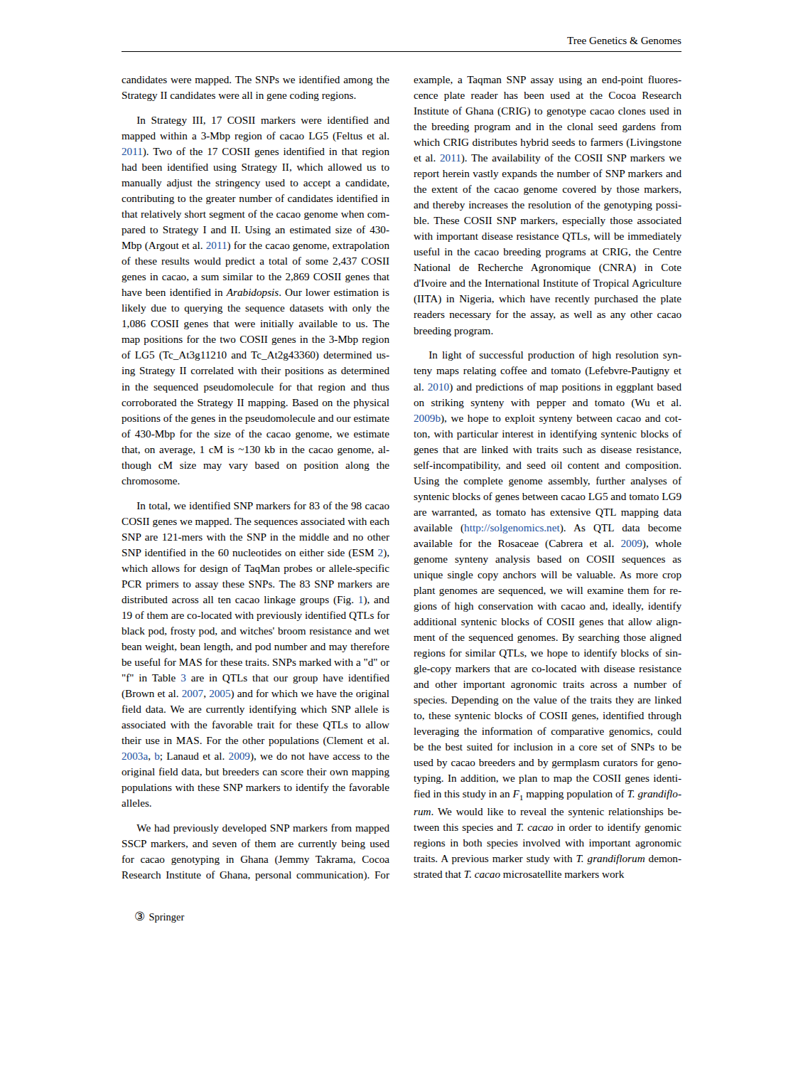Tree Genetics & Genomes
candidates were mapped. The SNPs we identified among the Strategy II candidates were all in gene coding regions.
In Strategy III, 17 COSII markers were identified and mapped within a 3-Mbp region of cacao LG5 (Feltus et al. 2011). Two of the 17 COSII genes identified in that region had been identified using Strategy II, which allowed us to manually adjust the stringency used to accept a candidate, contributing to the greater number of candidates identified in that relatively short segment of the cacao genome when compared to Strategy I and II. Using an estimated size of 430-Mbp (Argout et al. 2011) for the cacao genome, extrapolation of these results would predict a total of some 2,437 COSII genes in cacao, a sum similar to the 2,869 COSII genes that have been identified in Arabidopsis. Our lower estimation is likely due to querying the sequence datasets with only the 1,086 COSII genes that were initially available to us. The map positions for the two COSII genes in the 3-Mbp region of LG5 (Tc_At3g11210 and Tc_At2g43360) determined using Strategy II correlated with their positions as determined in the sequenced pseudomolecule for that region and thus corroborated the Strategy II mapping. Based on the physical positions of the genes in the pseudomolecule and our estimate of 430-Mbp for the size of the cacao genome, we estimate that, on average, 1 cM is ~130 kb in the cacao genome, although cM size may vary based on position along the chromosome.
In total, we identified SNP markers for 83 of the 98 cacao COSII genes we mapped. The sequences associated with each SNP are 121-mers with the SNP in the middle and no other SNP identified in the 60 nucleotides on either side (ESM 2), which allows for design of TaqMan probes or allele-specific PCR primers to assay these SNPs. The 83 SNP markers are distributed across all ten cacao linkage groups (Fig. 1), and 19 of them are co-located with previously identified QTLs for black pod, frosty pod, and witches' broom resistance and wet bean weight, bean length, and pod number and may therefore be useful for MAS for these traits. SNPs marked with a "d" or "f" in Table 3 are in QTLs that our group have identified (Brown et al. 2007, 2005) and for which we have the original field data. We are currently identifying which SNP allele is associated with the favorable trait for these QTLs to allow their use in MAS. For the other populations (Clement et al. 2003a, b; Lanaud et al. 2009), we do not have access to the original field data, but breeders can score their own mapping populations with these SNP markers to identify the favorable alleles.
We had previously developed SNP markers from mapped SSCP markers, and seven of them are currently being used for cacao genotyping in Ghana (Jemmy Takrama, Cocoa Research Institute of Ghana, personal communication). For example, a Taqman SNP assay using an end-point fluorescence plate reader has been used at the Cocoa Research Institute of Ghana (CRIG) to genotype cacao clones used in the breeding program and in the clonal seed gardens from which CRIG distributes hybrid seeds to farmers (Livingstone et al. 2011). The availability of the COSII SNP markers we report herein vastly expands the number of SNP markers and the extent of the cacao genome covered by those markers, and thereby increases the resolution of the genotyping possible. These COSII SNP markers, especially those associated with important disease resistance QTLs, will be immediately useful in the cacao breeding programs at CRIG, the Centre National de Recherche Agronomique (CNRA) in Cote d'Ivoire and the International Institute of Tropical Agriculture (IITA) in Nigeria, which have recently purchased the plate readers necessary for the assay, as well as any other cacao breeding program.
In light of successful production of high resolution synteny maps relating coffee and tomato (Lefebvre-Pautigny et al. 2010) and predictions of map positions in eggplant based on striking synteny with pepper and tomato (Wu et al. 2009b), we hope to exploit synteny between cacao and cotton, with particular interest in identifying syntenic blocks of genes that are linked with traits such as disease resistance, self-incompatibility, and seed oil content and composition. Using the complete genome assembly, further analyses of syntenic blocks of genes between cacao LG5 and tomato LG9 are warranted, as tomato has extensive QTL mapping data available (http://solgenomics.net). As QTL data become available for the Rosaceae (Cabrera et al. 2009), whole genome synteny analysis based on COSII sequences as unique single copy anchors will be valuable. As more crop plant genomes are sequenced, we will examine them for regions of high conservation with cacao and, ideally, identify additional syntenic blocks of COSII genes that allow alignment of the sequenced genomes. By searching those aligned regions for similar QTLs, we hope to identify blocks of single-copy markers that are co-located with disease resistance and other important agronomic traits across a number of species. Depending on the value of the traits they are linked to, these syntenic blocks of COSII genes, identified through leveraging the information of comparative genomics, could be the best suited for inclusion in a core set of SNPs to be used by cacao breeders and by germplasm curators for genotyping. In addition, we plan to map the COSII genes identified in this study in an F1 mapping population of T. grandiflorum. We would like to reveal the syntenic relationships between this species and T. cacao in order to identify genomic regions in both species involved with important agronomic traits. A previous marker study with T. grandiflorum demonstrated that T. cacao microsatellite markers work
③ Springer